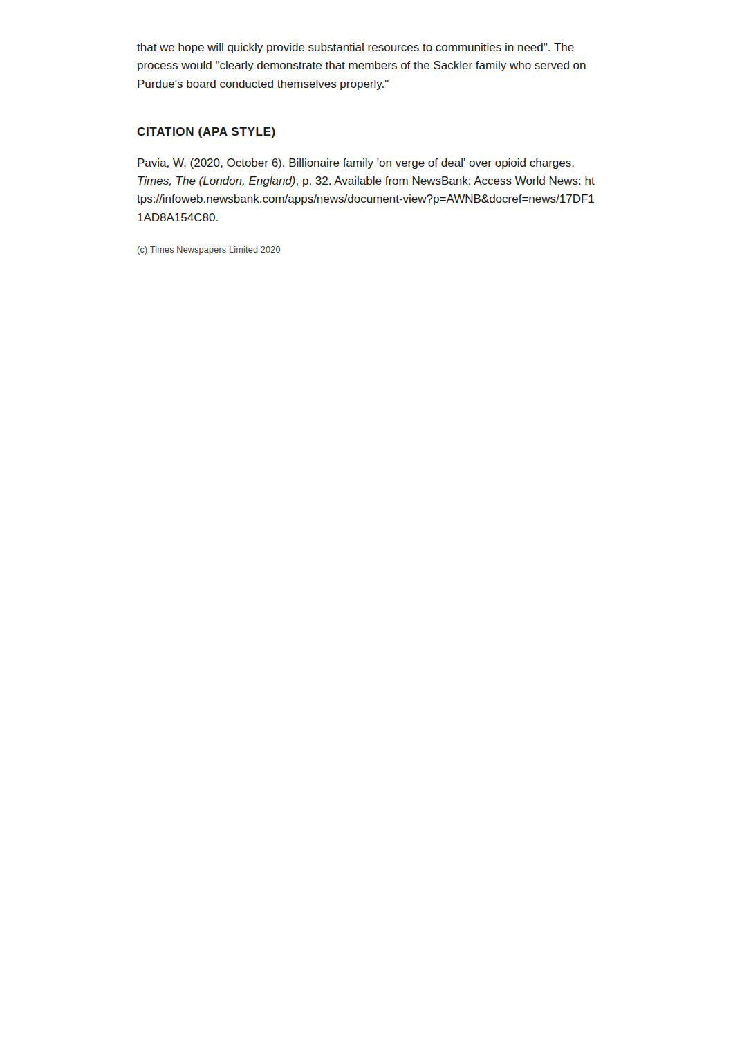that we hope will quickly provide substantial resources to communities in need". The process would "clearly demonstrate that members of the Sackler family who served on Purdue's board conducted themselves properly."
CITATION (APA STYLE)
Pavia, W. (2020, October 6). Billionaire family 'on verge of deal' over opioid charges. Times, The (London, England), p. 32. Available from NewsBank: Access World News: https://infoweb.newsbank.com/apps/news/document-view?p=AWNB&docref=news/17DF11AD8A154C80.
(c) Times Newspapers Limited 2020